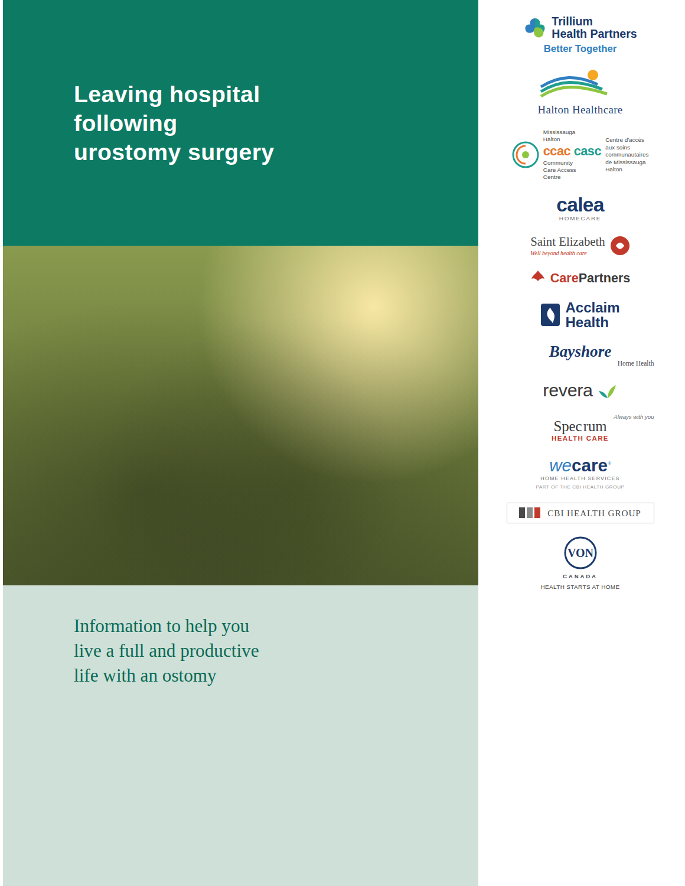Leaving hospital
following
urostomy surgery
Information to help you
live a full and productive
life with an ostomy
Trillium
Health Partners
Better Together
Halton Healthcare
Mississauga
Halton ccac casc Community
Care Access
Centre
Centre d'accès
aux soins
communautaires
de Mississauga
Halton
caleaHomeCare
Saint ElizabethWell beyond health care
Care Partners
Acclaim
Health
BayshoreHome Health
revera
Always with you
Spec  rum
HEALTH CARE
wecare®
Home Health Services Part of the CBI Health Group
CBI HEALTH GROUP
VON
CANADA Health starts at home